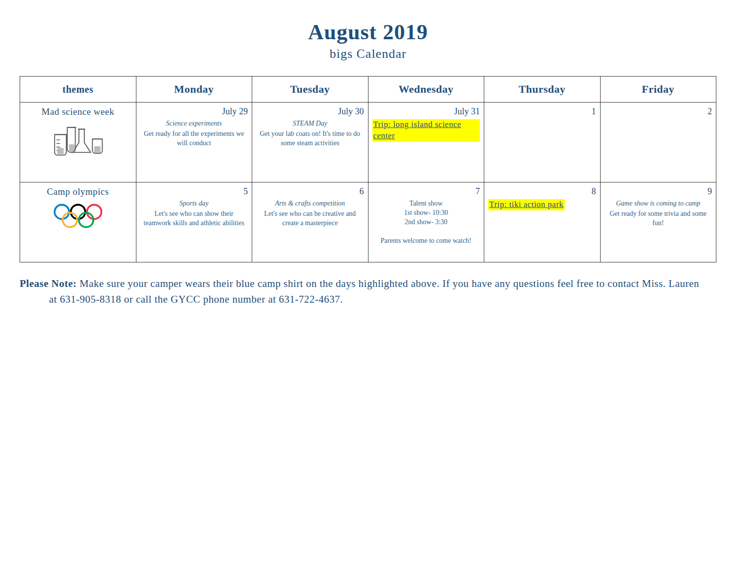August 2019
bigs Calendar
| themes | Monday | Tuesday | Wednesday | Thursday | Friday |
| --- | --- | --- | --- | --- | --- |
| Mad science week | July 29 Science experiments Get ready for all the experiments we will conduct | July 30 STEAM Day Get your lab coats on! It's time to do some steam activities | July 31 Trip: long island science center | 1 | 2 |
| Camp olympics | 5 Sports day Let's see who can show their teamwork skills and athletic abilities | 6 Arts & crafts competition Let's see who can be creative and create a masterpiece | 7 Talent show 1st show- 10:30 2nd show- 3:30 Parents welcome to come watch! | 8 Trip: tiki action park | 9 Game show is coming to camp Get ready for some trivia and some fun! |
Please Note: Make sure your camper wears their blue camp shirt on the days highlighted above. If you have any questions feel free to contact Miss. Lauren at 631-905-8318 or call the GYCC phone number at 631-722-4637.